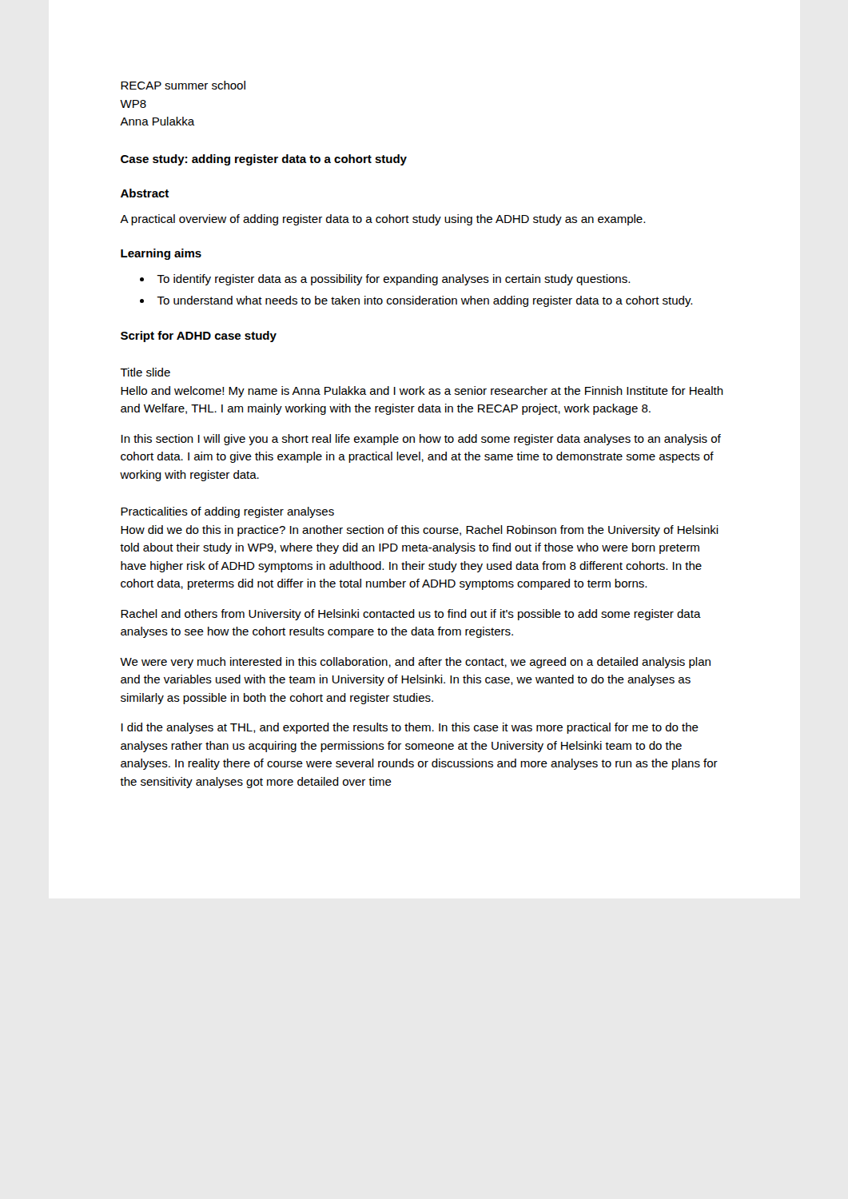RECAP summer school
WP8
Anna Pulakka
Case study: adding register data to a cohort study
Abstract
A practical overview of adding register data to a cohort study using the ADHD study as an example.
Learning aims
To identify register data as a possibility for expanding analyses in certain study questions.
To understand what needs to be taken into consideration when adding register data to a cohort study.
Script for ADHD case study
Title slide
Hello and welcome! My name is Anna Pulakka and I work as a senior researcher at the Finnish Institute for Health and Welfare, THL. I am mainly working with the register data in the RECAP project, work package 8.
In this section I will give you a short real life example on how to add some register data analyses to an analysis of cohort data. I aim to give this example in a practical level, and at the same time to demonstrate some aspects of working with register data.
Practicalities of adding register analyses
How did we do this in practice? In another section of this course, Rachel Robinson from the University of Helsinki told about their study in WP9, where they did an IPD meta-analysis to find out if those who were born preterm have higher risk of ADHD symptoms in adulthood. In their study they used data from 8 different cohorts. In the cohort data, preterms did not differ in the total number of ADHD symptoms compared to term borns.
Rachel and others from University of Helsinki contacted us to find out if it's possible to add some register data analyses to see how the cohort results compare to the data from registers.
We were very much interested in this collaboration, and after the contact, we agreed on a detailed analysis plan and the variables used with the team in University of Helsinki. In this case, we wanted to do the analyses as similarly as possible in both the cohort and register studies.
I did the analyses at THL, and exported the results to them. In this case it was more practical for me to do the analyses rather than us acquiring the permissions for someone at the University of Helsinki team to do the analyses. In reality there of course were several rounds or discussions and more analyses to run as the plans for the sensitivity analyses got more detailed over time